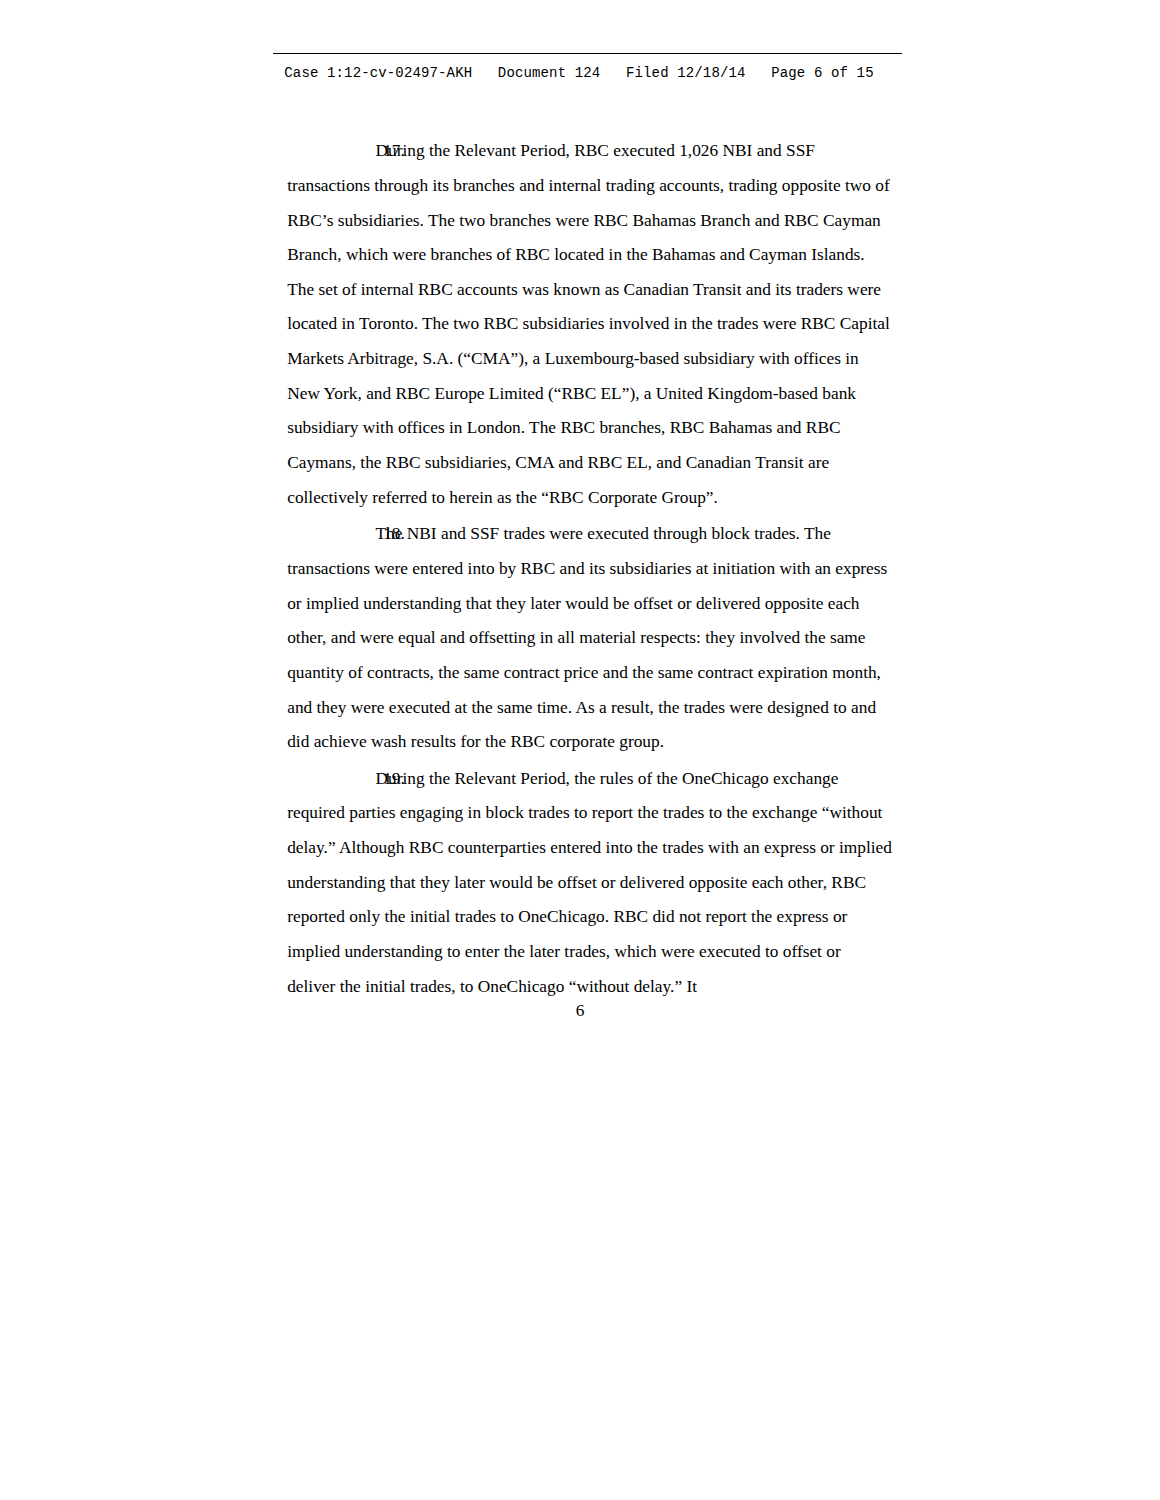Case 1:12-cv-02497-AKH Document 124 Filed 12/18/14 Page 6 of 15
17. During the Relevant Period, RBC executed 1,026 NBI and SSF transactions through its branches and internal trading accounts, trading opposite two of RBC’s subsidiaries. The two branches were RBC Bahamas Branch and RBC Cayman Branch, which were branches of RBC located in the Bahamas and Cayman Islands. The set of internal RBC accounts was known as Canadian Transit and its traders were located in Toronto. The two RBC subsidiaries involved in the trades were RBC Capital Markets Arbitrage, S.A. (“CMA”), a Luxembourg-based subsidiary with offices in New York, and RBC Europe Limited (“RBC EL”), a United Kingdom-based bank subsidiary with offices in London. The RBC branches, RBC Bahamas and RBC Caymans, the RBC subsidiaries, CMA and RBC EL, and Canadian Transit are collectively referred to herein as the “RBC Corporate Group”.
18. The NBI and SSF trades were executed through block trades. The transactions were entered into by RBC and its subsidiaries at initiation with an express or implied understanding that they later would be offset or delivered opposite each other, and were equal and offsetting in all material respects: they involved the same quantity of contracts, the same contract price and the same contract expiration month, and they were executed at the same time. As a result, the trades were designed to and did achieve wash results for the RBC corporate group.
19. During the Relevant Period, the rules of the OneChicago exchange required parties engaging in block trades to report the trades to the exchange “without delay.” Although RBC counterparties entered into the trades with an express or implied understanding that they later would be offset or delivered opposite each other, RBC reported only the initial trades to OneChicago. RBC did not report the express or implied understanding to enter the later trades, which were executed to offset or deliver the initial trades, to OneChicago “without delay.” It
6